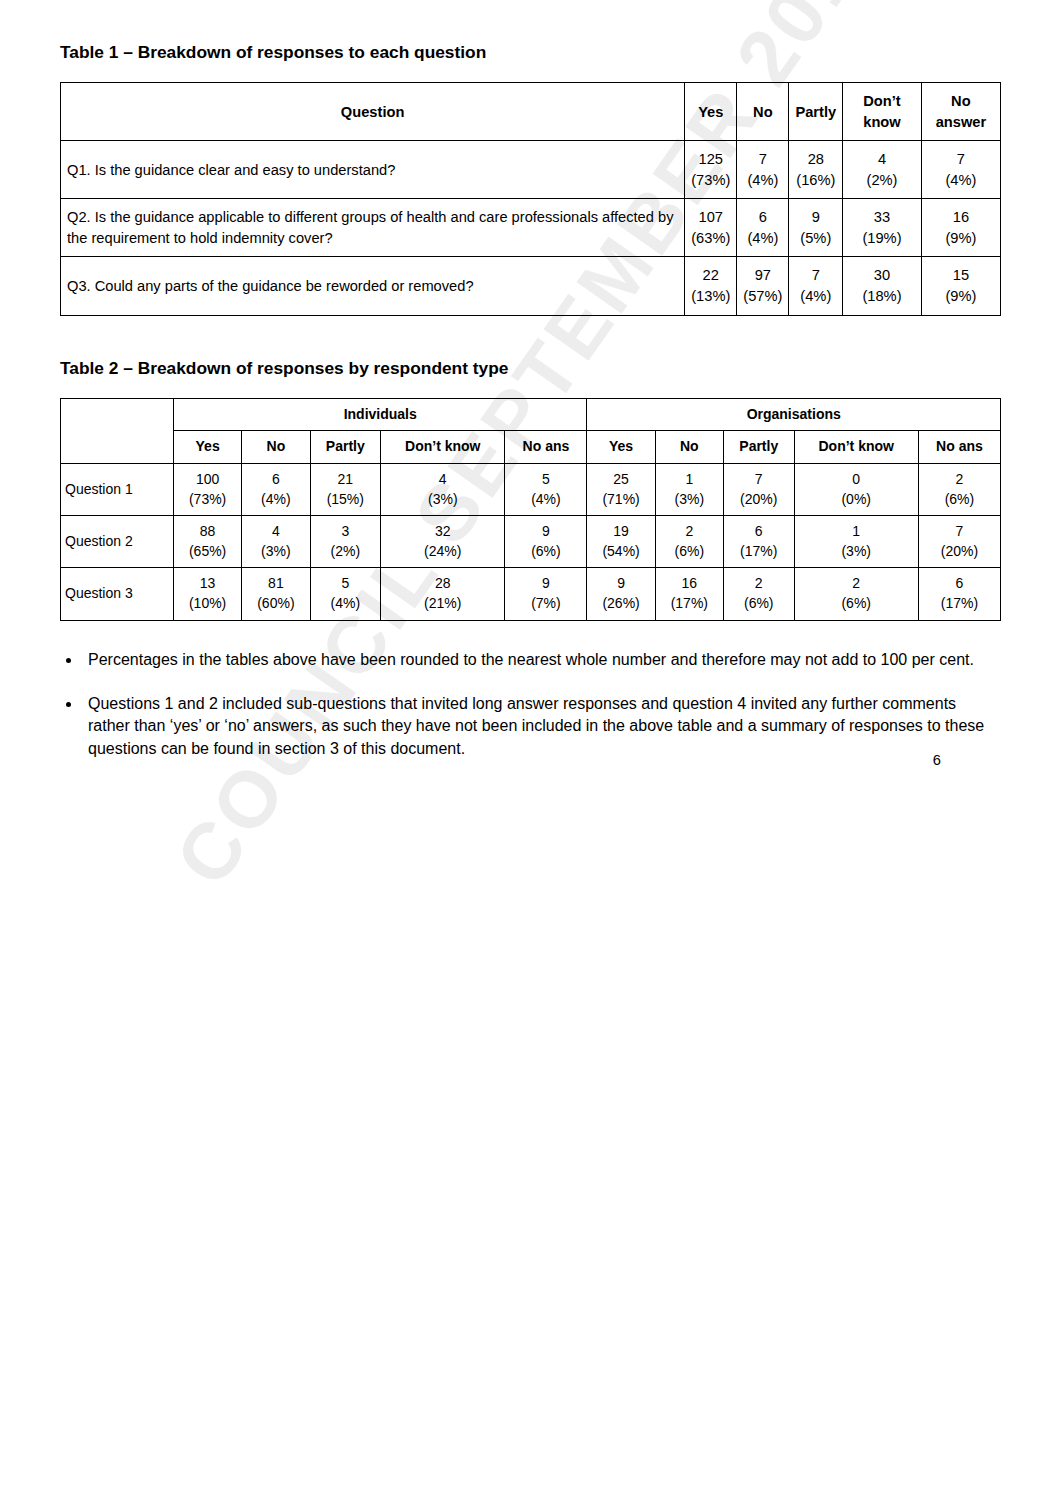COUNCIL SEPTEMBER 2013
Table 1 – Breakdown of responses to each question
| Question | Yes | No | Partly | Don’t know | No answer |
| --- | --- | --- | --- | --- | --- |
| Q1. Is the guidance clear and easy to understand? | 125 (73%) | 7 (4%) | 28 (16%) | 4 (2%) | 7 (4%) |
| Q2. Is the guidance applicable to different groups of health and care professionals affected by the requirement to hold indemnity cover? | 107 (63%) | 6 (4%) | 9 (5%) | 33 (19%) | 16 (9%) |
| Q3. Could any parts of the guidance be reworded or removed? | 22 (13%) | 97 (57%) | 7 (4%) | 30 (18%) | 15 (9%) |
Table 2 – Breakdown of responses by respondent type
| | Individuals | Organisations |
| --- | --- | --- |
| Yes | No | Partly | Don’t know | No ans | Yes | No | Partly | Don’t know | No ans |
| Question 1 | 100 (73%) | 6 (4%) | 21 (15%) | 4 (3%) | 5 (4%) | 25 (71%) | 1 (3%) | 7 (20%) | 0 (0%) | 2 (6%) |
| Question 2 | 88 (65%) | 4 (3%) | 3 (2%) | 32 (24%) | 9 (6%) | 19 (54%) | 2 (6%) | 6 (17%) | 1 (3%) | 7 (20%) |
| Question 3 | 13 (10%) | 81 (60%) | 5 (4%) | 28 (21%) | 9 (7%) | 9 (26%) | 16 (17%) | 2 (6%) | 2 (6%) | 6 (17%) |
Percentages in the tables above have been rounded to the nearest whole number and therefore may not add to 100 per cent.
Questions 1 and 2 included sub-questions that invited long answer responses and question 4 invited any further comments rather than ‘yes’ or ‘no’ answers, as such they have not been included in the above table and a summary of responses to these questions can be found in section 3 of this document.
6